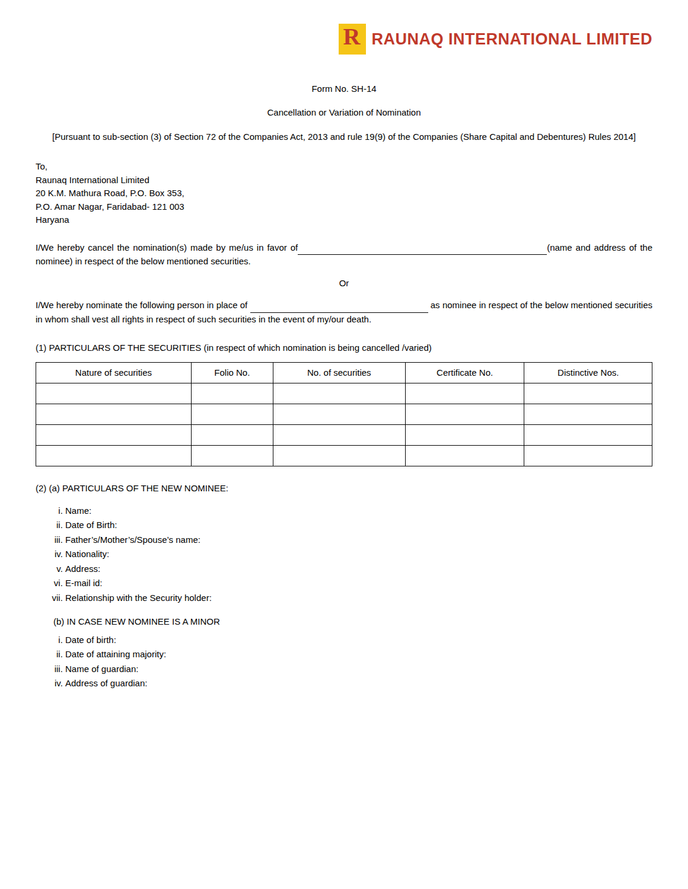R RAUNAQ INTERNATIONAL LIMITED
Form No. SH-14
Cancellation or Variation of Nomination
[Pursuant to sub-section (3) of Section 72 of the Companies Act, 2013 and rule 19(9) of the Companies (Share Capital and Debentures) Rules 2014]
To,
Raunaq International Limited
20 K.M. Mathura Road, P.O. Box 353,
P.O. Amar Nagar, Faridabad- 121 003
Haryana
I/We hereby cancel the nomination(s) made by me/us in favor of (name and address of the nominee) in respect of the below mentioned securities.
Or
I/We hereby nominate the following person in place of as nominee in respect of the below mentioned securities in whom shall vest all rights in respect of such securities in the event of my/our death.
(1) PARTICULARS OF THE SECURITIES (in respect of which nomination is being cancelled /varied)
| Nature of securities | Folio No. | No. of securities | Certificate No. | Distinctive Nos. |
| --- | --- | --- | --- | --- |
(2) (a) PARTICULARS OF THE NEW NOMINEE:
Name:
Date of Birth:
Father’s/Mother’s/Spouse’s name:
Nationality:
Address:
E-mail id:
Relationship with the Security holder:
(b) IN CASE NEW NOMINEE IS A MINOR
Date of birth:
Date of attaining majority:
Name of guardian:
Address of guardian: